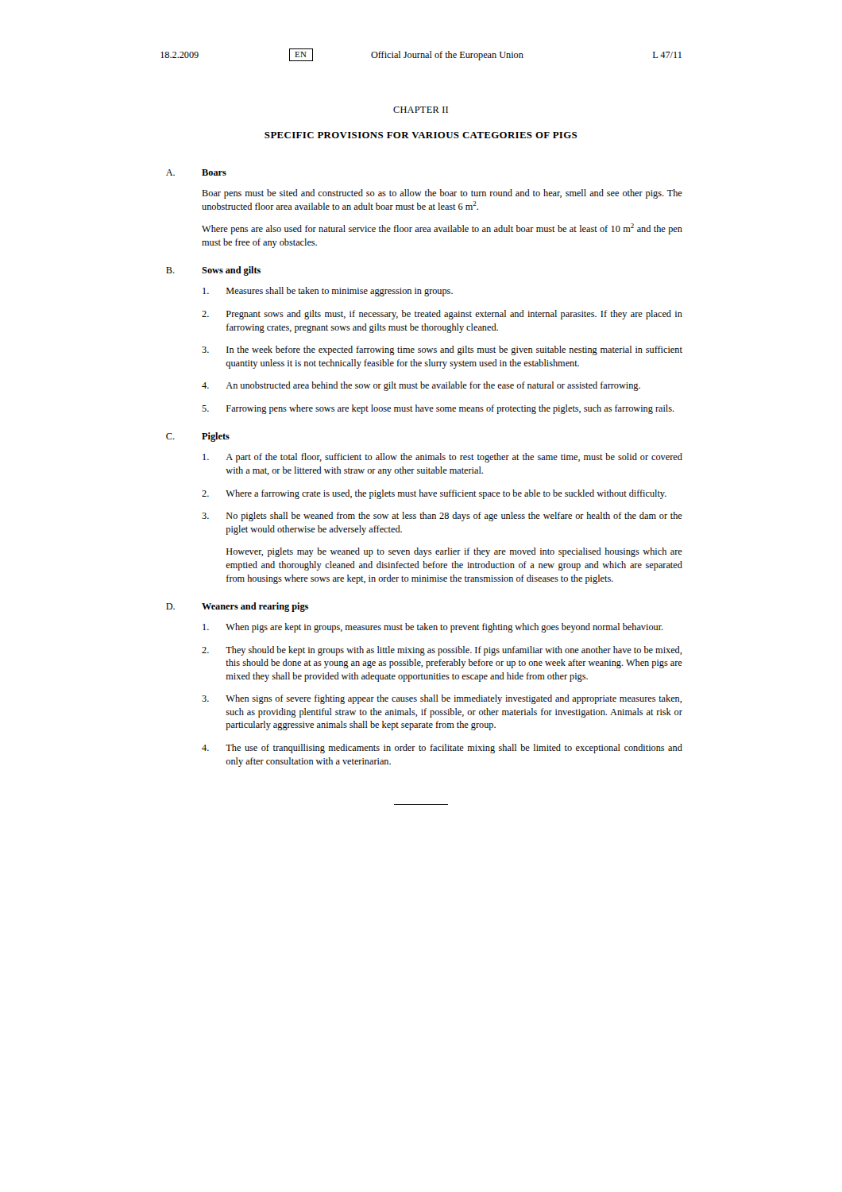18.2.2009
EN
Official Journal of the European Union
L 47/11
CHAPTER II
SPECIFIC PROVISIONS FOR VARIOUS CATEGORIES OF PIGS
A.
Boars
Boar pens must be sited and constructed so as to allow the boar to turn round and to hear, smell and see other pigs. The unobstructed floor area available to an adult boar must be at least 6 m2.
Where pens are also used for natural service the floor area available to an adult boar must be at least of 10 m2 and the pen must be free of any obstacles.
B.
Sows and gilts
1.
Measures shall be taken to minimise aggression in groups.
2.
Pregnant sows and gilts must, if necessary, be treated against external and internal parasites. If they are placed in farrowing crates, pregnant sows and gilts must be thoroughly cleaned.
3.
In the week before the expected farrowing time sows and gilts must be given suitable nesting material in sufficient quantity unless it is not technically feasible for the slurry system used in the establishment.
4.
An unobstructed area behind the sow or gilt must be available for the ease of natural or assisted farrowing.
5.
Farrowing pens where sows are kept loose must have some means of protecting the piglets, such as farrowing rails.
C.
Piglets
1.
A part of the total floor, sufficient to allow the animals to rest together at the same time, must be solid or covered with a mat, or be littered with straw or any other suitable material.
2.
Where a farrowing crate is used, the piglets must have sufficient space to be able to be suckled without difficulty.
3.
No piglets shall be weaned from the sow at less than 28 days of age unless the welfare or health of the dam or the piglet would otherwise be adversely affected.
However, piglets may be weaned up to seven days earlier if they are moved into specialised housings which are emptied and thoroughly cleaned and disinfected before the introduction of a new group and which are separated from housings where sows are kept, in order to minimise the transmission of diseases to the piglets.
D.
Weaners and rearing pigs
1.
When pigs are kept in groups, measures must be taken to prevent fighting which goes beyond normal behaviour.
2.
They should be kept in groups with as little mixing as possible. If pigs unfamiliar with one another have to be mixed, this should be done at as young an age as possible, preferably before or up to one week after weaning. When pigs are mixed they shall be provided with adequate opportunities to escape and hide from other pigs.
3.
When signs of severe fighting appear the causes shall be immediately investigated and appropriate measures taken, such as providing plentiful straw to the animals, if possible, or other materials for investigation. Animals at risk or particularly aggressive animals shall be kept separate from the group.
4.
The use of tranquillising medicaments in order to facilitate mixing shall be limited to exceptional conditions and only after consultation with a veterinarian.